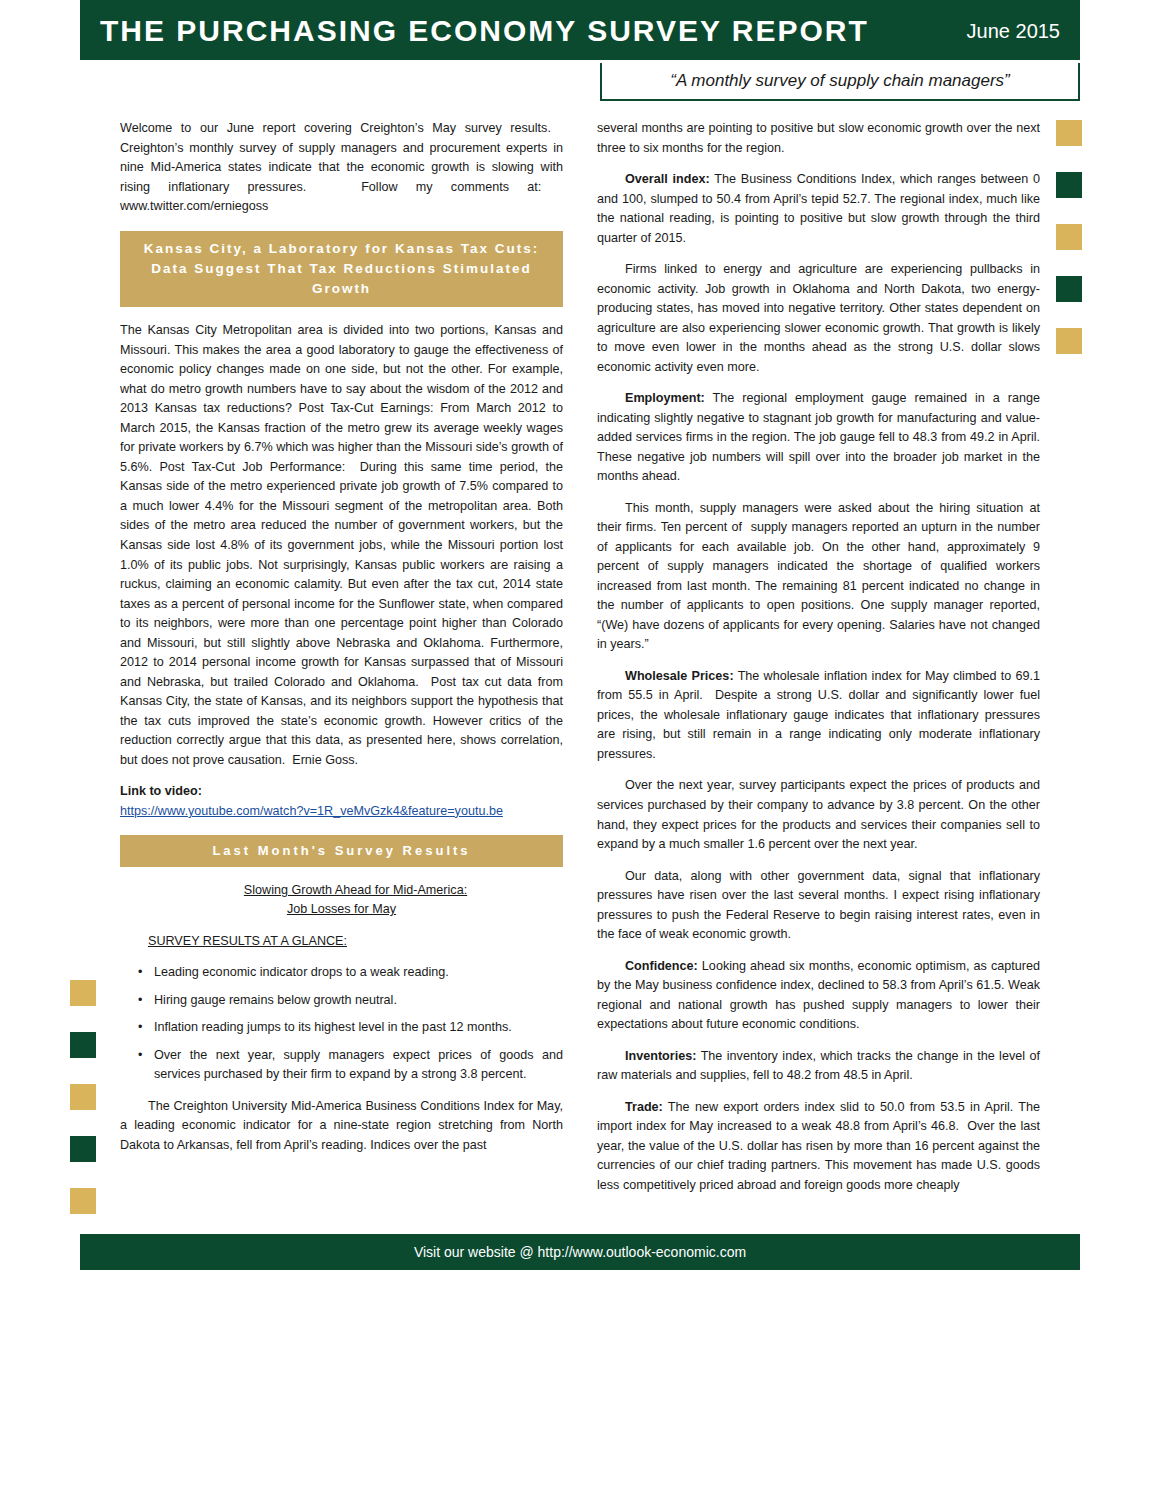The Purchasing Economy Survey Report
June 2015
“A monthly survey of supply chain managers”
Welcome to our June report covering Creighton’s May survey results. Creighton’s monthly survey of supply managers and procurement experts in nine Mid-America states indicate that the economic growth is slowing with rising inflationary pressures. Follow my comments at: www.twitter.com/erniegoss
Kansas City, a Laboratory for Kansas Tax Cuts:
Data Suggest That Tax Reductions Stimulated Growth
The Kansas City Metropolitan area is divided into two portions, Kansas and Missouri. This makes the area a good laboratory to gauge the effectiveness of economic policy changes made on one side, but not the other. For example, what do metro growth numbers have to say about the wisdom of the 2012 and 2013 Kansas tax reductions? Post Tax-Cut Earnings: From March 2012 to March 2015, the Kansas fraction of the metro grew its average weekly wages for private workers by 6.7% which was higher than the Missouri side’s growth of 5.6%. Post Tax-Cut Job Performance: During this same time period, the Kansas side of the metro experienced private job growth of 7.5% compared to a much lower 4.4% for the Missouri segment of the metropolitan area. Both sides of the metro area reduced the number of government workers, but the Kansas side lost 4.8% of its government jobs, while the Missouri portion lost 1.0% of its public jobs. Not surprisingly, Kansas public workers are raising a ruckus, claiming an economic calamity. But even after the tax cut, 2014 state taxes as a percent of personal income for the Sunflower state, when compared to its neighbors, were more than one percentage point higher than Colorado and Missouri, but still slightly above Nebraska and Oklahoma. Furthermore, 2012 to 2014 personal income growth for Kansas surpassed that of Missouri and Nebraska, but trailed Colorado and Oklahoma. Post tax cut data from Kansas City, the state of Kansas, and its neighbors support the hypothesis that the tax cuts improved the state’s economic growth. However critics of the reduction correctly argue that this data, as presented here, shows correlation, but does not prove causation. Ernie Goss.
Link to video:
https://www.youtube.com/watch?v=1R_veMvGzk4&feature=youtu.be
Last Month's Survey Results
Slowing Growth Ahead for Mid-America:
Job Losses for May
SURVEY RESULTS AT A GLANCE:
Leading economic indicator drops to a weak reading.
Hiring gauge remains below growth neutral.
Inflation reading jumps to its highest level in the past 12 months.
Over the next year, supply managers expect prices of goods and services purchased by their firm to expand by a strong 3.8 percent.
The Creighton University Mid-America Business Conditions Index for May, a leading economic indicator for a nine-state region stretching from North Dakota to Arkansas, fell from April’s reading. Indices over the past
several months are pointing to positive but slow economic growth over the next three to six months for the region.
Overall index: The Business Conditions Index, which ranges between 0 and 100, slumped to 50.4 from April’s tepid 52.7. The regional index, much like the national reading, is pointing to positive but slow growth through the third quarter of 2015.
Firms linked to energy and agriculture are experiencing pullbacks in economic activity. Job growth in Oklahoma and North Dakota, two energy-producing states, has moved into negative territory. Other states dependent on agriculture are also experiencing slower economic growth. That growth is likely to move even lower in the months ahead as the strong U.S. dollar slows economic activity even more.
Employment: The regional employment gauge remained in a range indicating slightly negative to stagnant job growth for manufacturing and value-added services firms in the region. The job gauge fell to 48.3 from 49.2 in April. These negative job numbers will spill over into the broader job market in the months ahead.
This month, supply managers were asked about the hiring situation at their firms. Ten percent of supply managers reported an upturn in the number of applicants for each available job. On the other hand, approximately 9 percent of supply managers indicated the shortage of qualified workers increased from last month. The remaining 81 percent indicated no change in the number of applicants to open positions. One supply manager reported, “(We) have dozens of applicants for every opening. Salaries have not changed in years.”
Wholesale Prices: The wholesale inflation index for May climbed to 69.1 from 55.5 in April. Despite a strong U.S. dollar and significantly lower fuel prices, the wholesale inflationary gauge indicates that inflationary pressures are rising, but still remain in a range indicating only moderate inflationary pressures.
Over the next year, survey participants expect the prices of products and services purchased by their company to advance by 3.8 percent. On the other hand, they expect prices for the products and services their companies sell to expand by a much smaller 1.6 percent over the next year.
Our data, along with other government data, signal that inflationary pressures have risen over the last several months. I expect rising inflationary pressures to push the Federal Reserve to begin raising interest rates, even in the face of weak economic growth.
Confidence: Looking ahead six months, economic optimism, as captured by the May business confidence index, declined to 58.3 from April’s 61.5. Weak regional and national growth has pushed supply managers to lower their expectations about future economic conditions.
Inventories: The inventory index, which tracks the change in the level of raw materials and supplies, fell to 48.2 from 48.5 in April.
Trade: The new export orders index slid to 50.0 from 53.5 in April. The import index for May increased to a weak 48.8 from April’s 46.8. Over the last year, the value of the U.S. dollar has risen by more than 16 percent against the currencies of our chief trading partners. This movement has made U.S. goods less competitively priced abroad and foreign goods more cheaply
Visit our website @ http://www.outlook-economic.com